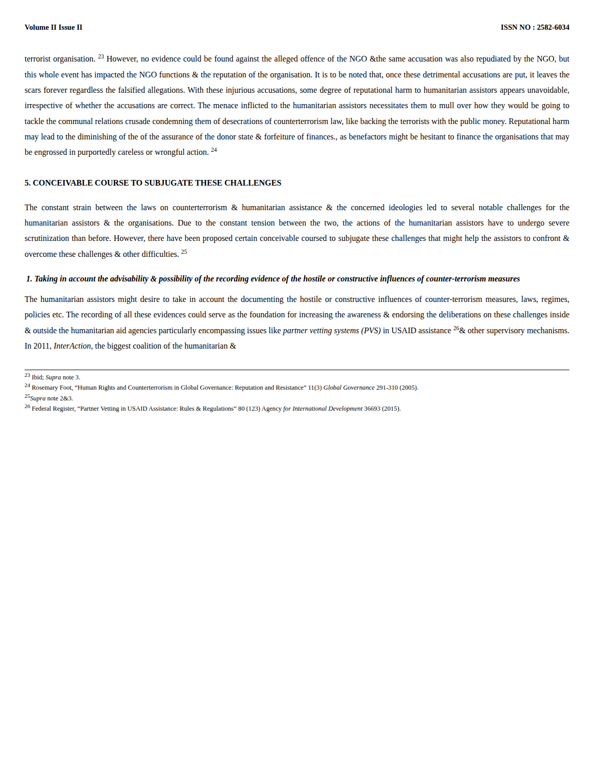Volume II Issue II ISSN NO : 2582-6034
terrorist organisation. 23 However, no evidence could be found against the alleged offence of the NGO &the same accusation was also repudiated by the NGO, but this whole event has impacted the NGO functions & the reputation of the organisation. It is to be noted that, once these detrimental accusations are put, it leaves the scars forever regardless the falsified allegations. With these injurious accusations, some degree of reputational harm to humanitarian assistors appears unavoidable, irrespective of whether the accusations are correct. The menace inflicted to the humanitarian assistors necessitates them to mull over how they would be going to tackle the communal relations crusade condemning them of desecrations of counterterrorism law, like backing the terrorists with the public money. Reputational harm may lead to the diminishing of the of the assurance of the donor state & forfeiture of finances., as benefactors might be hesitant to finance the organisations that may be engrossed in purportedly careless or wrongful action. 24
5. CONCEIVABLE COURSE TO SUBJUGATE THESE CHALLENGES
The constant strain between the laws on counterterrorism & humanitarian assistance & the concerned ideologies led to several notable challenges for the humanitarian assistors & the organisations. Due to the constant tension between the two, the actions of the humanitarian assistors have to undergo severe scrutinization than before. However, there have been proposed certain conceivable coursed to subjugate these challenges that might help the assistors to confront & overcome these challenges & other difficulties. 25
Taking in account the advisability & possibility of the recording evidence of the hostile or constructive influences of counter-terrorism measures
The humanitarian assistors might desire to take in account the documenting the hostile or constructive influences of counter-terrorism measures, laws, regimes, policies etc. The recording of all these evidences could serve as the foundation for increasing the awareness & endorsing the deliberations on these challenges inside & outside the humanitarian aid agencies particularly encompassing issues like partner vetting systems (PVS) in USAID assistance 26& other supervisory mechanisms. In 2011, InterAction, the biggest coalition of the humanitarian &
23 Ibid; Supra note 3.
24 Rosemary Foot, “Human Rights and Counterterrorism in Global Governance: Reputation and Resistance” 11(3) Global Governance 291-310 (2005).
25Supra note 2&3.
26 Federal Register, “Partner Vetting in USAID Assistance: Rules & Regulations” 80 (123) Agency for International Development 36693 (2015).